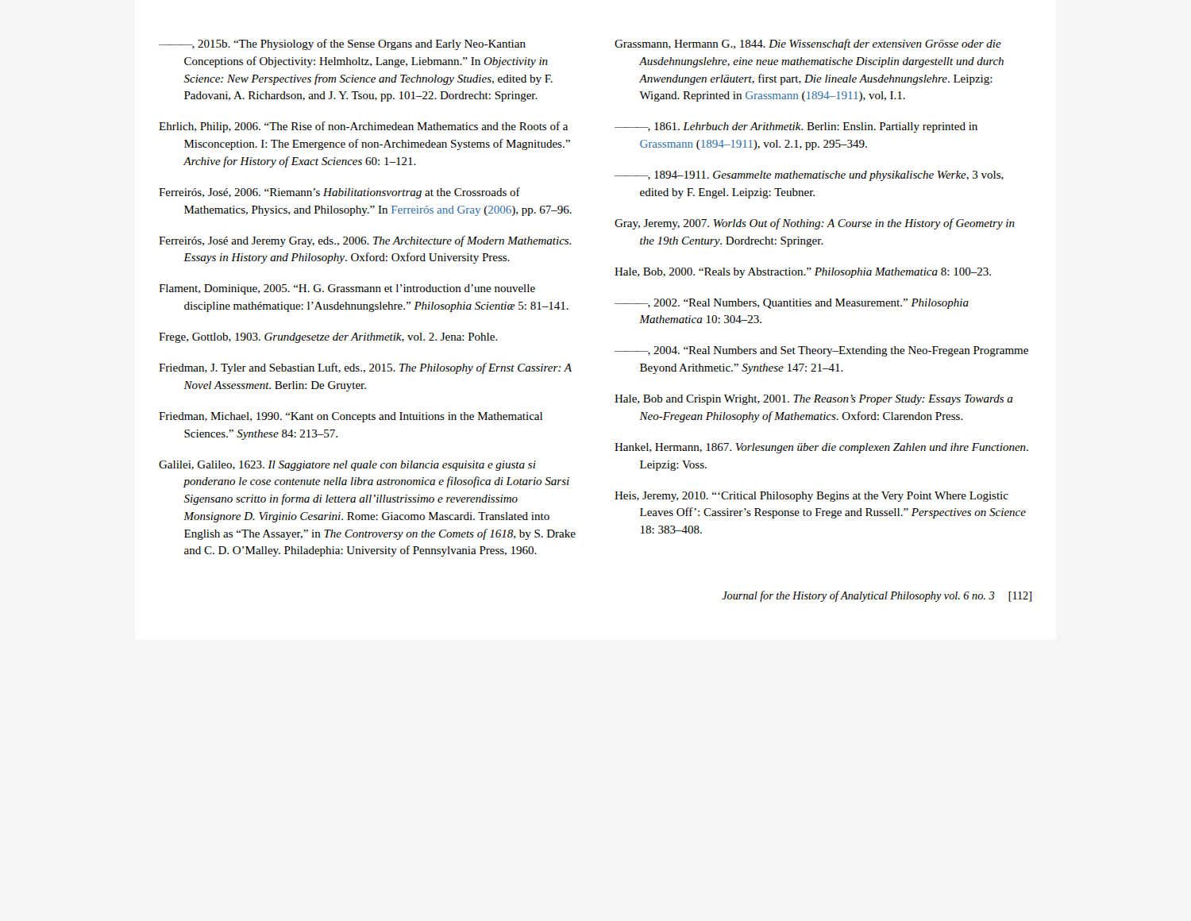———, 2015b. “The Physiology of the Sense Organs and Early Neo-Kantian Conceptions of Objectivity: Helmholtz, Lange, Liebmann.” In Objectivity in Science: New Perspectives from Science and Technology Studies, edited by F. Padovani, A. Richardson, and J. Y. Tsou, pp. 101–22. Dordrecht: Springer.
Ehrlich, Philip, 2006. “The Rise of non-Archimedean Mathematics and the Roots of a Misconception. I: The Emergence of non-Archimedean Systems of Magnitudes.” Archive for History of Exact Sciences 60: 1–121.
Ferreirós, José, 2006. “Riemann’s Habilitationsvortrag at the Crossroads of Mathematics, Physics, and Philosophy.” In Ferreirós and Gray (2006), pp. 67–96.
Ferreirós, José and Jeremy Gray, eds., 2006. The Architecture of Modern Mathematics. Essays in History and Philosophy. Oxford: Oxford University Press.
Flament, Dominique, 2005. “H. G. Grassmann et l’introduction d’une nouvelle discipline mathématique: l’Ausdehnungslehre.” Philosophia Scientiæ 5: 81–141.
Frege, Gottlob, 1903. Grundgesetze der Arithmetik, vol. 2. Jena: Pohle.
Friedman, J. Tyler and Sebastian Luft, eds., 2015. The Philosophy of Ernst Cassirer: A Novel Assessment. Berlin: De Gruyter.
Friedman, Michael, 1990. “Kant on Concepts and Intuitions in the Mathematical Sciences.” Synthese 84: 213–57.
Galilei, Galileo, 1623. Il Saggiatore nel quale con bilancia esquisita e giusta si ponderano le cose contenute nella libra astronomica e filosofica di Lotario Sarsi Sigensano scritto in forma di lettera all’illustrissimo e reverendissimo Monsignore D. Virginio Cesarini. Rome: Giacomo Mascardi. Translated into English as “The Assayer,” in The Controversy on the Comets of 1618, by S. Drake and C. D. O’Malley. Philadephia: University of Pennsylvania Press, 1960.
Grassmann, Hermann G., 1844. Die Wissenschaft der extensiven Grösse oder die Ausdehnungslehre, eine neue mathematische Disciplin dargestellt und durch Anwendungen erläutert, first part, Die lineale Ausdehnungslehre. Leipzig: Wigand. Reprinted in Grassmann (1894–1911), vol, I.1.
———, 1861. Lehrbuch der Arithmetik. Berlin: Enslin. Partially reprinted in Grassmann (1894–1911), vol. 2.1, pp. 295–349.
———, 1894–1911. Gesammelte mathematische und physikalische Werke, 3 vols, edited by F. Engel. Leipzig: Teubner.
Gray, Jeremy, 2007. Worlds Out of Nothing: A Course in the History of Geometry in the 19th Century. Dordrecht: Springer.
Hale, Bob, 2000. “Reals by Abstraction.” Philosophia Mathematica 8: 100–23.
———, 2002. “Real Numbers, Quantities and Measurement.” Philosophia Mathematica 10: 304–23.
———, 2004. “Real Numbers and Set Theory–Extending the Neo-Fregean Programme Beyond Arithmetic.” Synthese 147: 21–41.
Hale, Bob and Crispin Wright, 2001. The Reason’s Proper Study: Essays Towards a Neo-Fregean Philosophy of Mathematics. Oxford: Clarendon Press.
Hankel, Hermann, 1867. Vorlesungen über die complexen Zahlen und ihre Functionen. Leipzig: Voss.
Heis, Jeremy, 2010. “‘Critical Philosophy Begins at the Very Point Where Logistic Leaves Off’: Cassirer’s Response to Frege and Russell.” Perspectives on Science 18: 383–408.
Journal for the History of Analytical Philosophy vol. 6 no. 3[112]